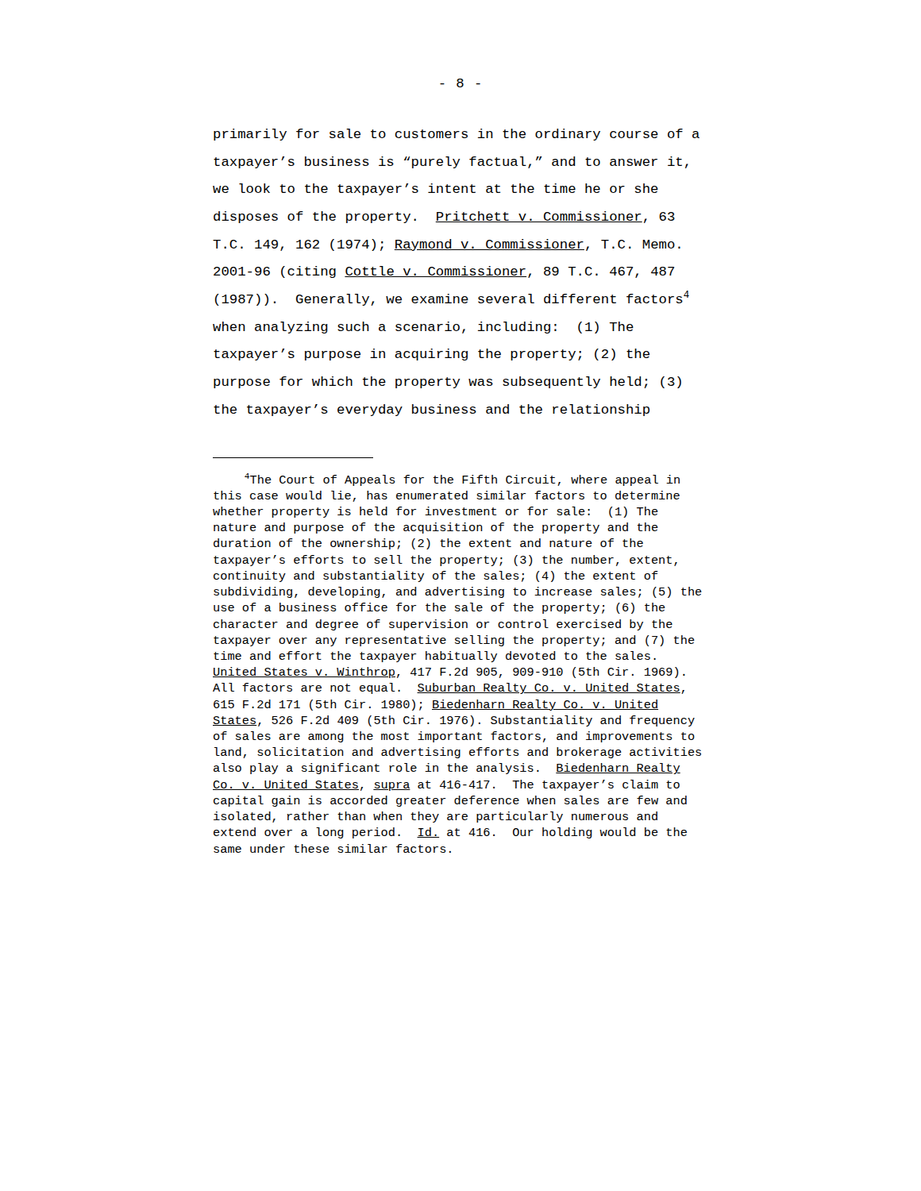- 8 -
primarily for sale to customers in the ordinary course of a taxpayer’s business is “purely factual,” and to answer it, we look to the taxpayer’s intent at the time he or she disposes of the property. Pritchett v. Commissioner, 63 T.C. 149, 162 (1974); Raymond v. Commissioner, T.C. Memo. 2001-96 (citing Cottle v. Commissioner, 89 T.C. 467, 487 (1987)). Generally, we examine several different factors4 when analyzing such a scenario, including: (1) The taxpayer’s purpose in acquiring the property; (2) the purpose for which the property was subsequently held; (3) the taxpayer’s everyday business and the relationship
4The Court of Appeals for the Fifth Circuit, where appeal in this case would lie, has enumerated similar factors to determine whether property is held for investment or for sale: (1) The nature and purpose of the acquisition of the property and the duration of the ownership; (2) the extent and nature of the taxpayer’s efforts to sell the property; (3) the number, extent, continuity and substantiality of the sales; (4) the extent of subdividing, developing, and advertising to increase sales; (5) the use of a business office for the sale of the property; (6) the character and degree of supervision or control exercised by the taxpayer over any representative selling the property; and (7) the time and effort the taxpayer habitually devoted to the sales. United States v. Winthrop, 417 F.2d 905, 909-910 (5th Cir. 1969). All factors are not equal. Suburban Realty Co. v. United States, 615 F.2d 171 (5th Cir. 1980); Biedenharn Realty Co. v. United States, 526 F.2d 409 (5th Cir. 1976). Substantiality and frequency of sales are among the most important factors, and improvements to land, solicitation and advertising efforts and brokerage activities also play a significant role in the analysis. Biedenharn Realty Co. v. United States, supra at 416-417. The taxpayer’s claim to capital gain is accorded greater deference when sales are few and isolated, rather than when they are particularly numerous and extend over a long period. Id. at 416. Our holding would be the same under these similar factors.